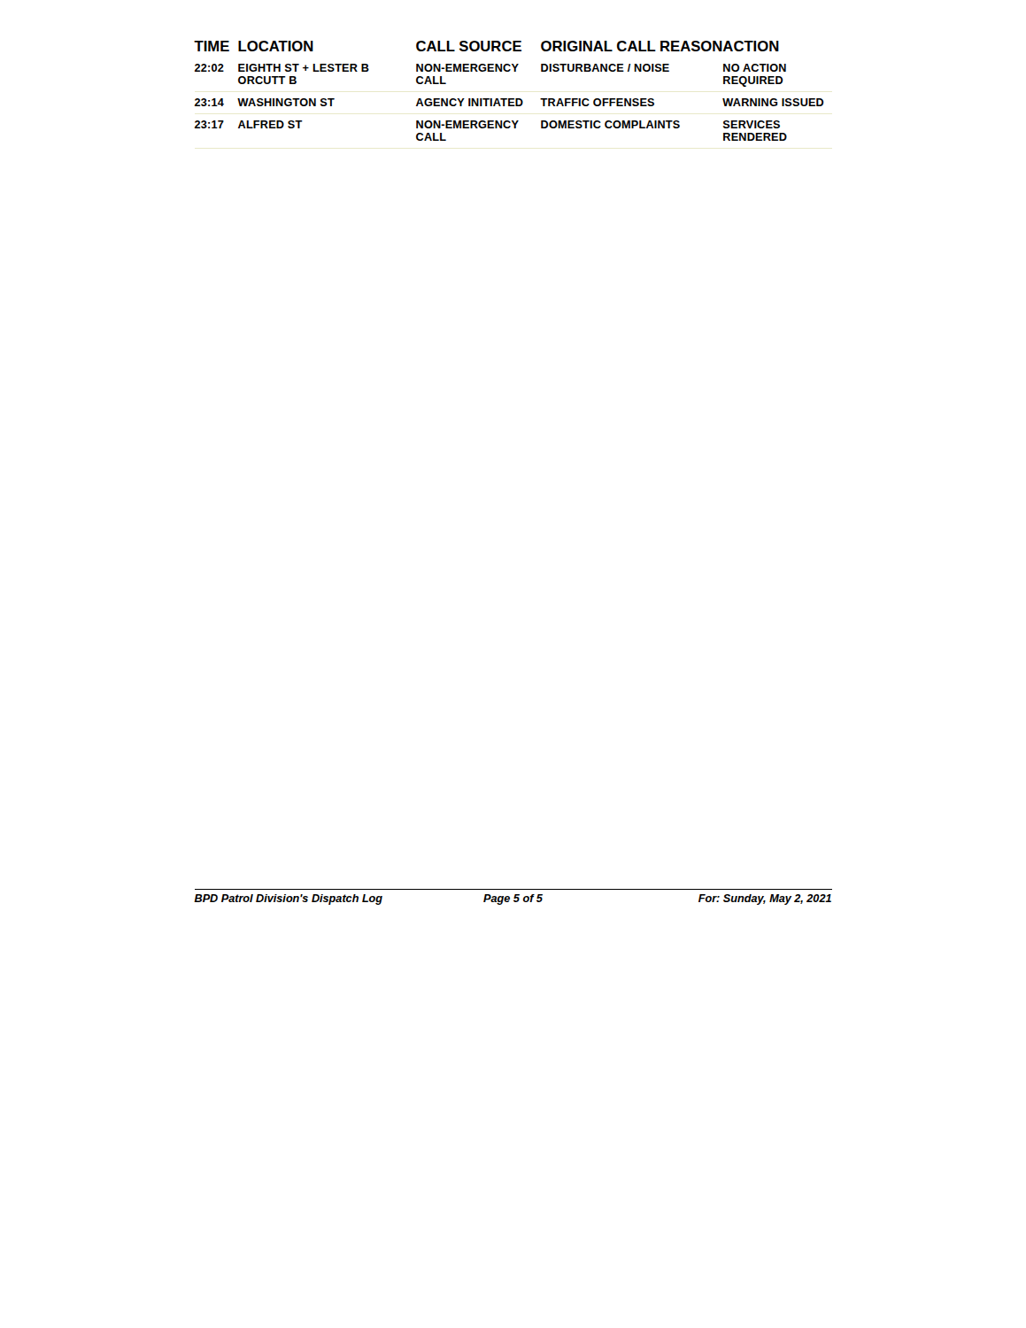| TIME | LOCATION | CALL SOURCE | ORIGINAL CALL REASON | ACTION |
| --- | --- | --- | --- | --- |
| 22:02 | EIGHTH ST + LESTER B ORCUTT B | NON-EMERGENCY CALL | DISTURBANCE / NOISE | NO ACTION REQUIRED |
| 23:14 | WASHINGTON ST | AGENCY INITIATED | TRAFFIC OFFENSES | WARNING ISSUED |
| 23:17 | ALFRED ST | NON-EMERGENCY CALL | DOMESTIC COMPLAINTS | SERVICES RENDERED |
BPD Patrol Division's Dispatch Log
Page 5 of 5
For: Sunday, May 2, 2021